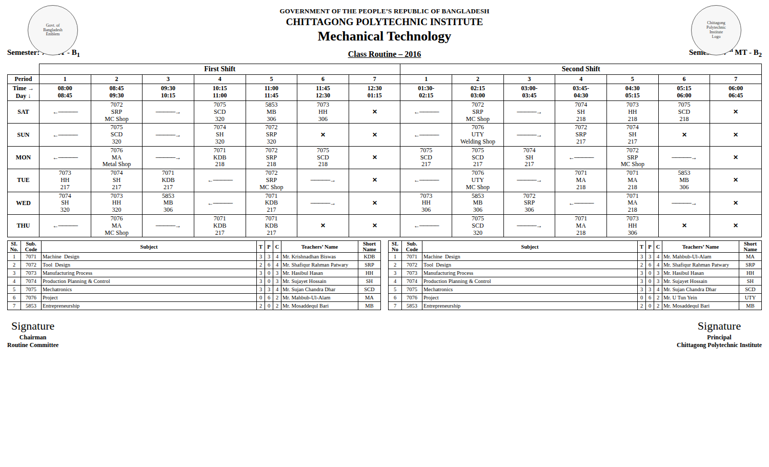Govt. of
Bangladesh
Emblem
Chittagong
Polytechnic
Institute
Logo
GOVERNMENT OF THE PEOPLE’S REPUBLIC OF BANGLADESH
CHITTAGONG POLYTECHNIC INSTITUTE
Mechanical Technology
Semester: 7th MT - B1
Class Routine – 2016
Semester: 7th MT - B2
| | First Shift | Second Shift |
| --- | --- | --- |
| Period | 1 | 2 | 3 | 4 | 5 | 6 | 7 | 1 | 2 | 3 | 4 | 5 | 6 | 7 |
| Time → Day ↓ | 08:00 08:45 | 08:45 09:30 | 09:30 10:15 | 10:15 11:00 | 11:00 11:45 | 11:45 12:30 | 12:30 01:15 | 01:30- 02:15 | 02:15 03:00 | 03:00- 03:45 | 03:45- 04:30 | 04:30 05:15 | 05:15 06:00 | 06:00 06:45 |
| SAT | | 7072 SRP MC Shop | | 7075 SCD 320 | 5853 MB 306 | 7073 HH 306 | ✕ | | 7072 SRP MC Shop | | 7074 SH 218 | 7073 HH 218 | 7075 SCD 218 | ✕ |
| SUN | | 7075 SCD 320 | | 7074 SH 320 | 7072 SRP 320 | ✕ | ✕ | | 7076 UTY Welding Shop | | 7072 SRP 217 | 7074 SH 217 | ✕ | ✕ |
| MON | | 7076 MA Metal Shop | | 7071 KDB 218 | 7072 SRP 218 | 7075 SCD 218 | ✕ | 7075 SCD 217 | 7075 SCD 217 | 7074 SH 217 | | 7072 SRP MC Shop | | ✕ |
| TUE | 7073 HH 217 | 7074 SH 217 | 7071 KDB 217 | | 7072 SRP MC Shop | | ✕ | | 7076 UTY MC Shop | | 7071 MA 218 | 7071 MA 218 | 5853 MB 306 | ✕ |
| WED | 7074 SH 320 | 7073 HH 320 | 5853 MB 306 | | 7071 KDB 217 | | ✕ | 7073 HH 306 | 5853 MB 306 | 7072 SRP 306 | | 7071 MA 218 | | ✕ |
| THU | | 7076 MA MC Shop | | 7071 KDB 217 | 7071 KDB 217 | ✕ | ✕ | | 7075 SCD 320 | | 7071 MA 218 | 7073 HH 306 | ✕ | ✕ |
| SI. No. | Sub. Code | Subject | T | P | C | Teachers’ Name | Short Name |
| --- | --- | --- | --- | --- | --- | --- | --- |
| 1 | 7071 | Machine Design | 3 | 3 | 4 | Mr. Krishnadhan Biswas | KDB |
| 2 | 7072 | Tool Design | 2 | 6 | 4 | Mr. Shafiqur Rahman Patwary | SRP |
| 3 | 7073 | Manufacturing Process | 3 | 0 | 3 | Mr. Hasibul Hasan | HH |
| 4 | 7074 | Production Planning & Control | 3 | 0 | 3 | Mr. Sujayet Hossain | SH |
| 5 | 7075 | Mechatronics | 3 | 3 | 4 | Mr. Sujan Chandra Dhar | SCD |
| 6 | 7076 | Project | 0 | 6 | 2 | Mr. Mahbub-Ul-Alam | MA |
| 7 | 5853 | Entrepreneurship | 2 | 0 | 2 | Mr. Mosaddequl Bari | MB |
| SL No | Sub. Code | Subject | T | P | C | Teachers’ Name | Short Name |
| --- | --- | --- | --- | --- | --- | --- | --- |
| 1 | 7071 | Machine Design | 3 | 3 | 4 | Mr. Mahbub-Ul-Alam | MA |
| 2 | 7072 | Tool Design | 2 | 6 | 4 | Mr. Shafiqur Rahman Patwary | SRP |
| 3 | 7073 | Manufacturing Process | 3 | 0 | 3 | Mr. Hasibul Hasan | HH |
| 4 | 7074 | Production Planning & Control | 3 | 0 | 3 | Mr. Sujayet Hossain | SH |
| 5 | 7075 | Mechatronics | 3 | 3 | 4 | Mr. Sujan Chandra Dhar | SCD |
| 6 | 7076 | Project | 0 | 6 | 2 | Mr. U Tun Yein | UTY |
| 7 | 5853 | Entrepreneurship | 2 | 0 | 2 | Mr. Mosaddequl Bari | MB |
Signature
Chairman
Routine Committee
Signature
Principal
Chittagong Polytechnic Institute